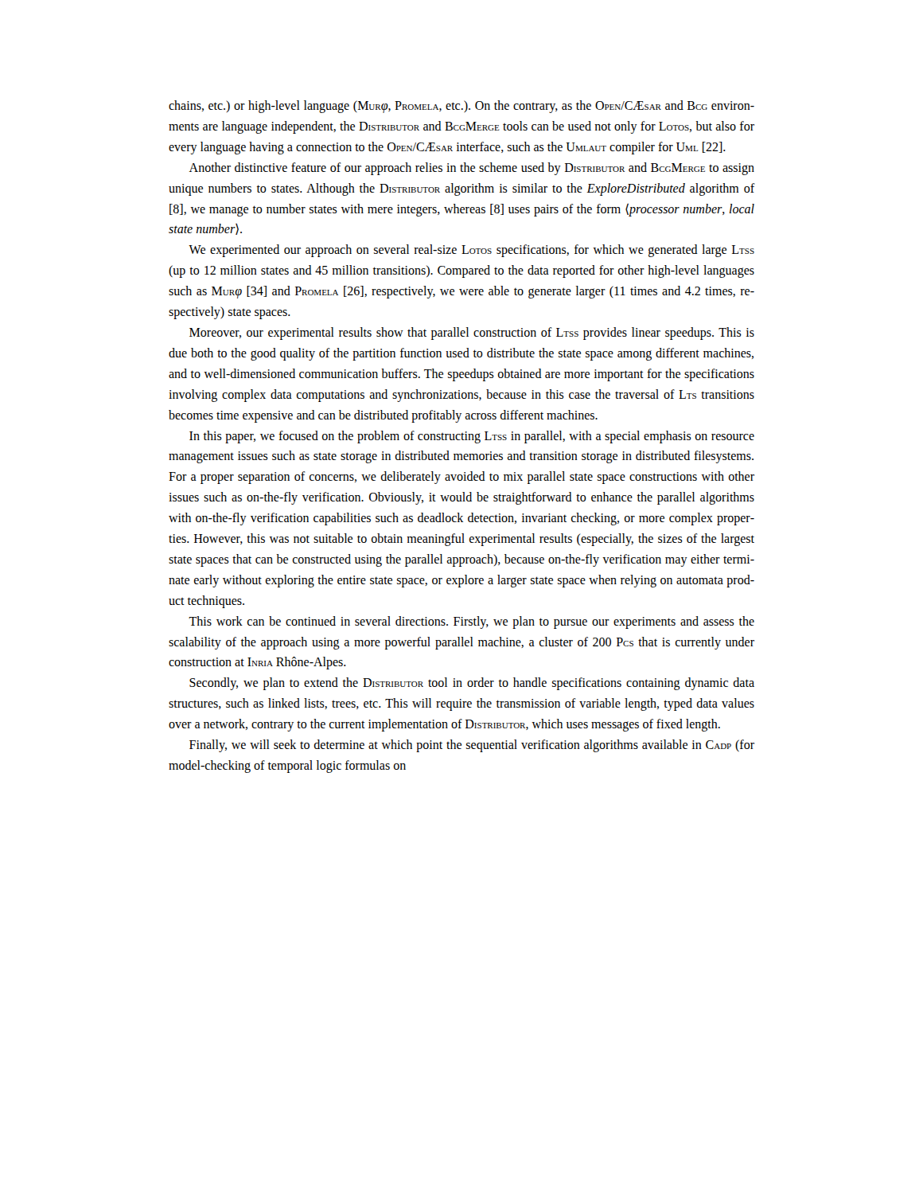chains, etc.) or high-level language (Mur φ, Promela, etc.). On the contrary, as the Open/CÆsar and Bcg environments are language independent, the Distributor and BcgMerge tools can be used not only for Lotos, but also for every language having a connection to the Open/CÆsar interface, such as the Umlaut compiler for Uml [22].
Another distinctive feature of our approach relies in the scheme used by Distributor and BcgMerge to assign unique numbers to states. Although the Distributor algorithm is similar to the ExploreDistributed algorithm of [8], we manage to number states with mere integers, whereas [8] uses pairs of the form ⟨processor number, local state number⟩.
We experimented our approach on several real-size Lotos specifications, for which we generated large Ltss (up to 12 million states and 45 million transitions). Compared to the data reported for other high-level languages such as Mur φ [34] and Promela [26], respectively, we were able to generate larger (11 times and 4.2 times, respectively) state spaces.
Moreover, our experimental results show that parallel construction of Ltss provides linear speedups. This is due both to the good quality of the partition function used to distribute the state space among different machines, and to well-dimensioned communication buffers. The speedups obtained are more important for the specifications involving complex data computations and synchronizations, because in this case the traversal of Lts transitions becomes time expensive and can be distributed profitably across different machines.
In this paper, we focused on the problem of constructing Ltss in parallel, with a special emphasis on resource management issues such as state storage in distributed memories and transition storage in distributed filesystems. For a proper separation of concerns, we deliberately avoided to mix parallel state space constructions with other issues such as on-the-fly verification. Obviously, it would be straightforward to enhance the parallel algorithms with on-the-fly verification capabilities such as deadlock detection, invariant checking, or more complex properties. However, this was not suitable to obtain meaningful experimental results (especially, the sizes of the largest state spaces that can be constructed using the parallel approach), because on-the-fly verification may either terminate early without exploring the entire state space, or explore a larger state space when relying on automata product techniques.
This work can be continued in several directions. Firstly, we plan to pursue our experiments and assess the scalability of the approach using a more powerful parallel machine, a cluster of 200 Pcs that is currently under construction at Inria Rhône-Alpes.
Secondly, we plan to extend the Distributor tool in order to handle specifications containing dynamic data structures, such as linked lists, trees, etc. This will require the transmission of variable length, typed data values over a network, contrary to the current implementation of Distributor, which uses messages of fixed length.
Finally, we will seek to determine at which point the sequential verification algorithms available in Cadp (for model-checking of temporal logic formulas on